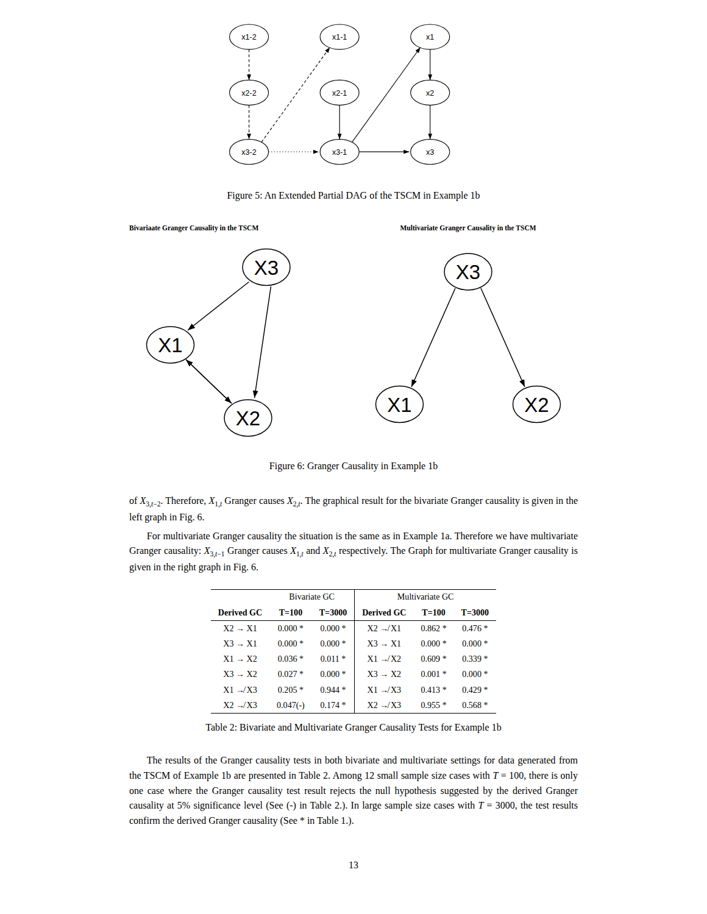x1-2 x1-1 x1 x2-2 x2-1 x2 x3-2 x3-1 x3
Figure 5: An Extended Partial DAG of the TSCM in Example 1b
Bivariaate Granger Causality in the TSCM
X3 X1 X2
Multivariate Granger Causality in the TSCM
X3 X1 X2
Figure 6: Granger Causality in Example 1b
of X3,t−2. Therefore, X1,t Granger causes X2,t. The graphical result for the bivariate Granger causality is given in the left graph in Fig. 6.
For multivariate Granger causality the situation is the same as in Example 1a. Therefore we have multivariate Granger causality: X3,t−1 Granger causes X1,t and X2,t respectively. The Graph for multivariate Granger causality is given in the right graph in Fig. 6.
| | Bivariate GC | Multivariate GC |
| --- | --- | --- |
| Derived GC | T=100 | T=3000 | Derived GC | T=100 | T=3000 |
| X2 → X1 | 0.000 * | 0.000 * | X2 ↛ X1 | 0.862 * | 0.476 * |
| X3 → X1 | 0.000 * | 0.000 * | X3 → X1 | 0.000 * | 0.000 * |
| X1 → X2 | 0.036 * | 0.011 * | X1 ↛ X2 | 0.609 * | 0.339 * |
| X3 → X2 | 0.027 * | 0.000 * | X3 → X2 | 0.001 * | 0.000 * |
| X1 ↛ X3 | 0.205 * | 0.944 * | X1 ↛ X3 | 0.413 * | 0.429 * |
| X2 ↛ X3 | 0.047(-) | 0.174 * | X2 ↛ X3 | 0.955 * | 0.568 * |
Table 2: Bivariate and Multivariate Granger Causality Tests for Example 1b
The results of the Granger causality tests in both bivariate and multivariate settings for data generated from the TSCM of Example 1b are presented in Table 2. Among 12 small sample size cases with T = 100, there is only one case where the Granger causality test result rejects the null hypothesis suggested by the derived Granger causality at 5% significance level (See (-) in Table 2.). In large sample size cases with T = 3000, the test results confirm the derived Granger causality (See * in Table 1.).
13